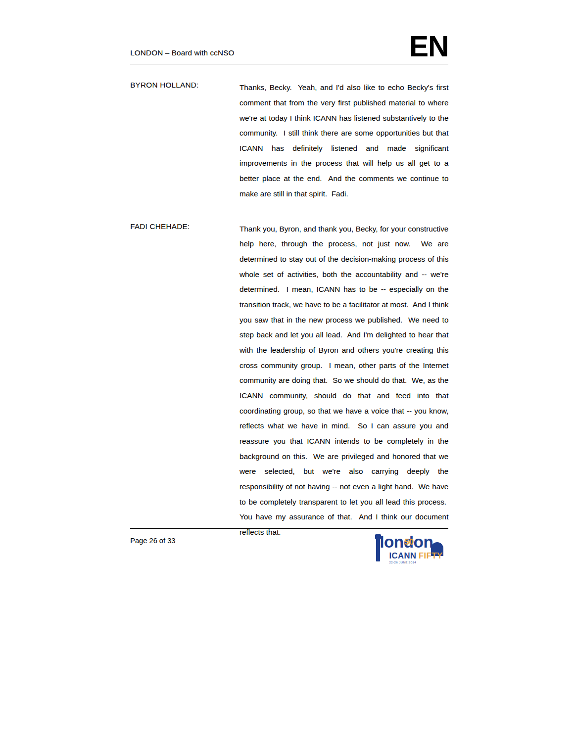LONDON – Board with ccNSO
EN
BYRON HOLLAND:
Thanks, Becky. Yeah, and I'd also like to echo Becky's first comment that from the very first published material to where we're at today I think ICANN has listened substantively to the community. I still think there are some opportunities but that ICANN has definitely listened and made significant improvements in the process that will help us all get to a better place at the end. And the comments we continue to make are still in that spirit. Fadi.
FADI CHEHADE:
Thank you, Byron, and thank you, Becky, for your constructive help here, through the process, not just now. We are determined to stay out of the decision-making process of this whole set of activities, both the accountability and -- we're determined. I mean, ICANN has to be -- especially on the transition track, we have to be a facilitator at most. And I think you saw that in the new process we published. We need to step back and let you all lead. And I'm delighted to hear that with the leadership of Byron and others you're creating this cross community group. I mean, other parts of the Internet community are doing that. So we should do that. We, as the ICANN community, should do that and feed into that coordinating group, so that we have a voice that -- you know, reflects what we have in mind. So I can assure you and reassure you that ICANN intends to be completely in the background on this. We are privileged and honored that we were selected, but we're also carrying deeply the responsibility of not having -- not even a light hand. We have to be completely transparent to let you all lead this process. You have my assurance of that. And I think our document reflects that.
Page 26 of 33
london
50
ICANN
FIFTY
22-26 JUNE 2014